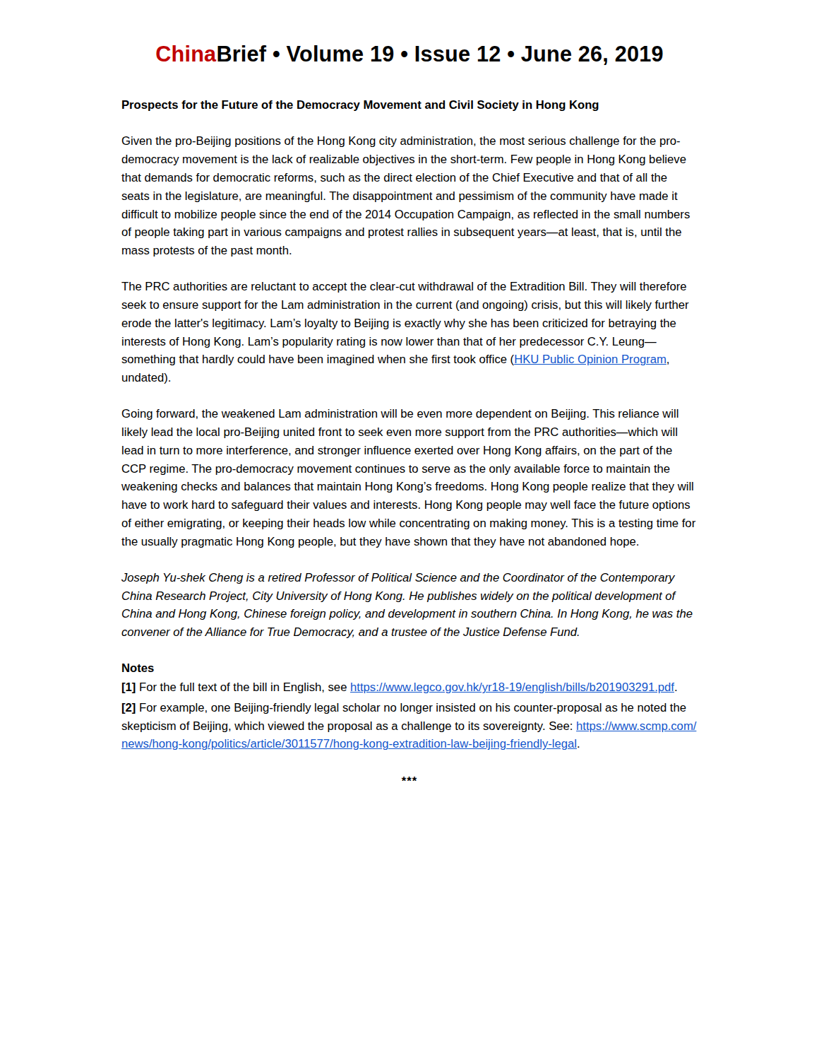China Brief • Volume 19 • Issue 12 • June 26, 2019
Prospects for the Future of the Democracy Movement and Civil Society in Hong Kong
Given the pro-Beijing positions of the Hong Kong city administration, the most serious challenge for the pro-democracy movement is the lack of realizable objectives in the short-term. Few people in Hong Kong believe that demands for democratic reforms, such as the direct election of the Chief Executive and that of all the seats in the legislature, are meaningful. The disappointment and pessimism of the community have made it difficult to mobilize people since the end of the 2014 Occupation Campaign, as reflected in the small numbers of people taking part in various campaigns and protest rallies in subsequent years—at least, that is, until the mass protests of the past month.
The PRC authorities are reluctant to accept the clear-cut withdrawal of the Extradition Bill. They will therefore seek to ensure support for the Lam administration in the current (and ongoing) crisis, but this will likely further erode the latter's legitimacy. Lam’s loyalty to Beijing is exactly why she has been criticized for betraying the interests of Hong Kong. Lam’s popularity rating is now lower than that of her predecessor C.Y. Leung—something that hardly could have been imagined when she first took office (HKU Public Opinion Program, undated).
Going forward, the weakened Lam administration will be even more dependent on Beijing. This reliance will likely lead the local pro-Beijing united front to seek even more support from the PRC authorities—which will lead in turn to more interference, and stronger influence exerted over Hong Kong affairs, on the part of the CCP regime. The pro-democracy movement continues to serve as the only available force to maintain the weakening checks and balances that maintain Hong Kong’s freedoms. Hong Kong people realize that they will have to work hard to safeguard their values and interests. Hong Kong people may well face the future options of either emigrating, or keeping their heads low while concentrating on making money. This is a testing time for the usually pragmatic Hong Kong people, but they have shown that they have not abandoned hope.
Joseph Yu-shek Cheng is a retired Professor of Political Science and the Coordinator of the Contemporary China Research Project, City University of Hong Kong. He publishes widely on the political development of China and Hong Kong, Chinese foreign policy, and development in southern China. In Hong Kong, he was the convener of the Alliance for True Democracy, and a trustee of the Justice Defense Fund.
Notes
[1] For the full text of the bill in English, see https://www.legco.gov.hk/yr18-19/english/bills/b201903291.pdf.
[2] For example, one Beijing-friendly legal scholar no longer insisted on his counter-proposal as he noted the skepticism of Beijing, which viewed the proposal as a challenge to its sovereignty. See: https://www.scmp.com/news/hong-kong/politics/article/3011577/hong-kong-extradition-law-beijing-friendly-legal.
***